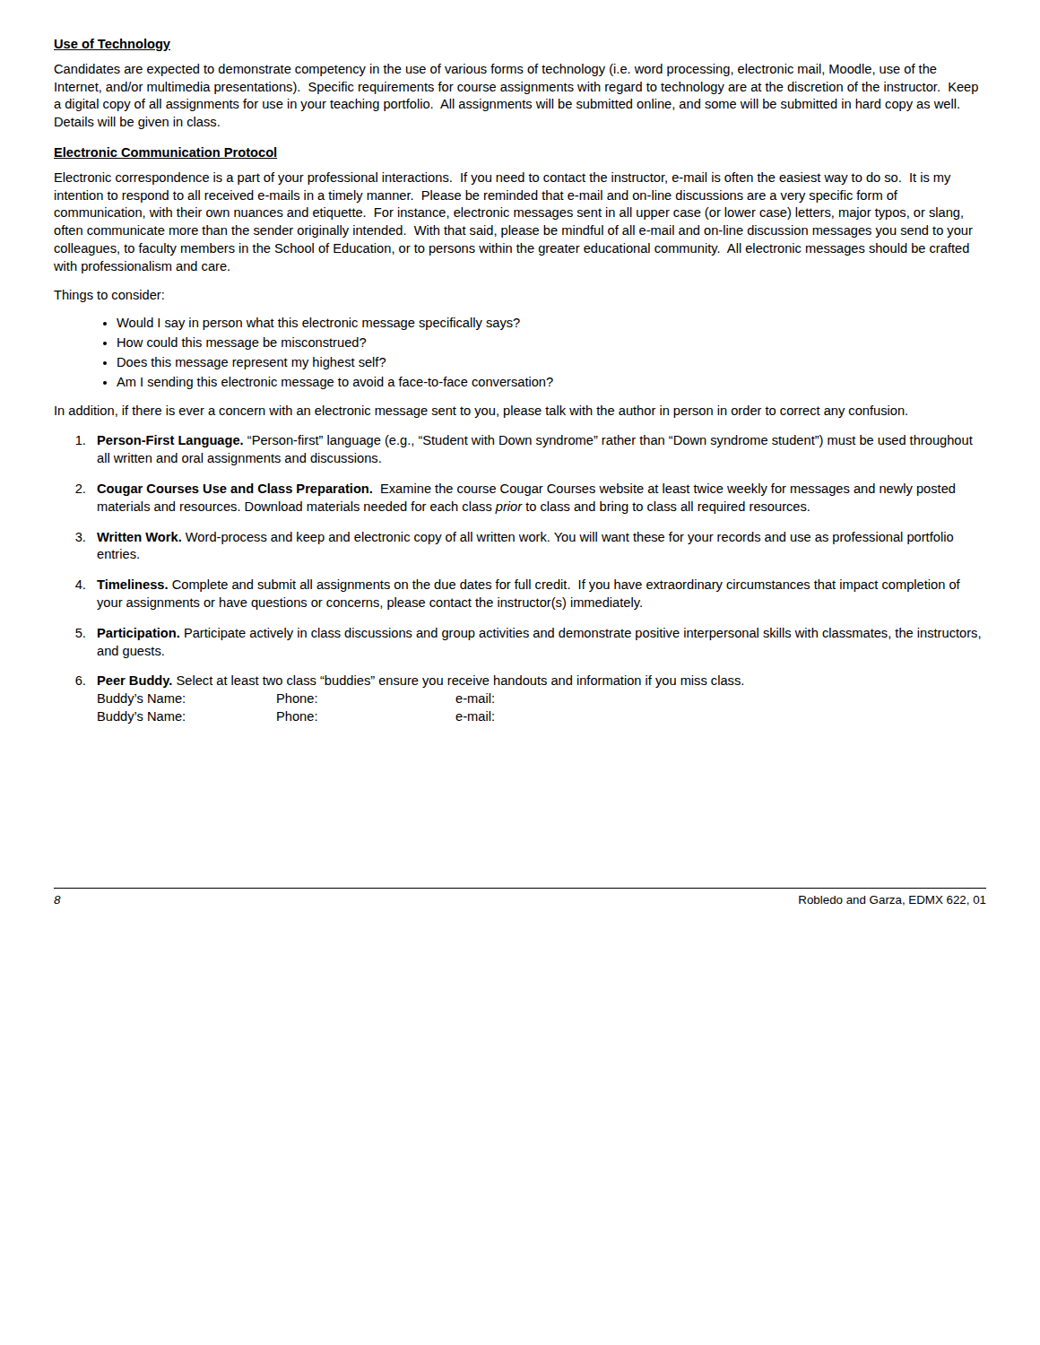Use of Technology
Candidates are expected to demonstrate competency in the use of various forms of technology (i.e. word processing, electronic mail, Moodle, use of the Internet, and/or multimedia presentations). Specific requirements for course assignments with regard to technology are at the discretion of the instructor. Keep a digital copy of all assignments for use in your teaching portfolio. All assignments will be submitted online, and some will be submitted in hard copy as well. Details will be given in class.
Electronic Communication Protocol
Electronic correspondence is a part of your professional interactions. If you need to contact the instructor, e-mail is often the easiest way to do so. It is my intention to respond to all received e-mails in a timely manner. Please be reminded that e-mail and on-line discussions are a very specific form of communication, with their own nuances and etiquette. For instance, electronic messages sent in all upper case (or lower case) letters, major typos, or slang, often communicate more than the sender originally intended. With that said, please be mindful of all e-mail and on-line discussion messages you send to your colleagues, to faculty members in the School of Education, or to persons within the greater educational community. All electronic messages should be crafted with professionalism and care.
Things to consider:
Would I say in person what this electronic message specifically says?
How could this message be misconstrued?
Does this message represent my highest self?
Am I sending this electronic message to avoid a face-to-face conversation?
In addition, if there is ever a concern with an electronic message sent to you, please talk with the author in person in order to correct any confusion.
Person-First Language. “Person-first” language (e.g., “Student with Down syndrome” rather than “Down syndrome student”) must be used throughout all written and oral assignments and discussions.
Cougar Courses Use and Class Preparation. Examine the course Cougar Courses website at least twice weekly for messages and newly posted materials and resources. Download materials needed for each class prior to class and bring to class all required resources.
Written Work. Word-process and keep and electronic copy of all written work. You will want these for your records and use as professional portfolio entries.
Timeliness. Complete and submit all assignments on the due dates for full credit. If you have extraordinary circumstances that impact completion of your assignments or have questions or concerns, please contact the instructor(s) immediately.
Participation. Participate actively in class discussions and group activities and demonstrate positive interpersonal skills with classmates, the instructors, and guests.
Peer Buddy. Select at least two class “buddies” ensure you receive handouts and information if you miss class.
| Buddy’s Name: | Phone: | e-mail: |
| Buddy’s Name: | Phone: | e-mail: |
8 Robledo and Garza, EDMX 622, 01